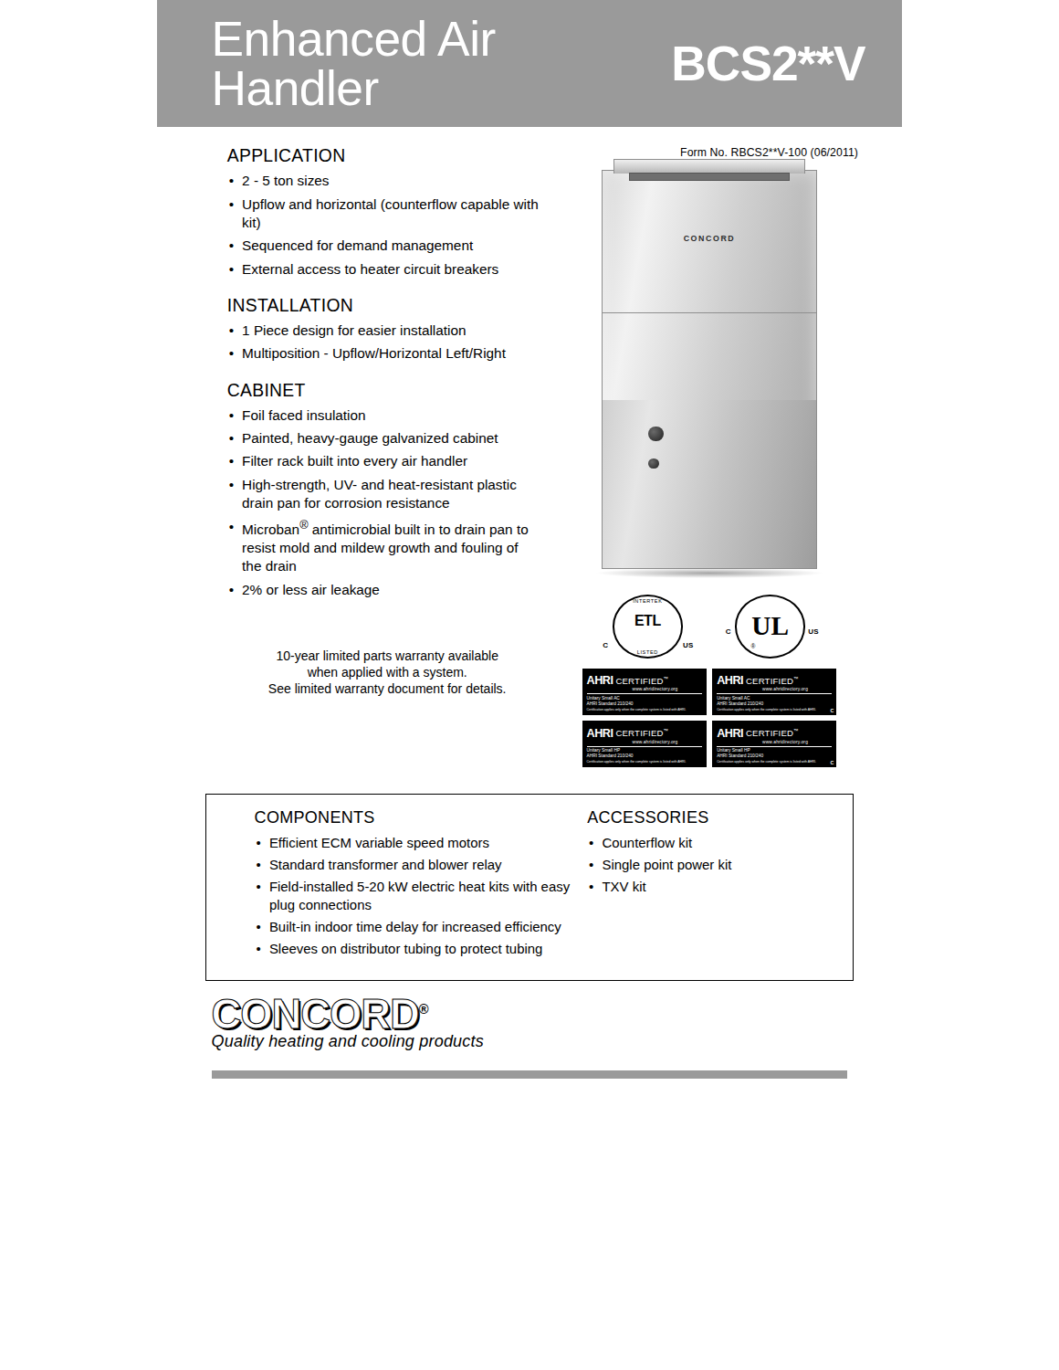Enhanced Air Handler
BCS2**V
APPLICATION
2 - 5 ton sizes
Upflow and horizontal (counterflow capable with kit)
Sequenced for demand management
External access to heater circuit breakers
INSTALLATION
1 Piece design for easier installation
Multiposition - Upflow/Horizontal Left/Right
CABINET
Foil faced insulation
Painted, heavy-gauge galvanized cabinet
Filter rack built into every air handler
High-strength, UV- and heat-resistant plastic drain pan for corrosion resistance
Microban® antimicrobial built in to drain pan to resist mold and mildew growth and fouling of the drain
2% or less air leakage
10-year limited parts warranty available
when applied with a system.
See limited warranty document for details.
Form No. RBCS2**V-100 (06/2011)
CONCORD
INTERTEK
ETL
LISTED
C
US
UL
®
C
US
AHRI CERTIFIED™
www.ahridirectory.org
Unitary Small AC
AHRI Standard 210/240
Certification applies only when the complete system is listed with AHRI.
AHRI CERTIFIED™
www.ahridirectory.org
Unitary Small AC
AHRI Standard 210/240
Certification applies only when the complete system is listed with AHRI.
C
AHRI CERTIFIED™
www.ahridirectory.org
Unitary Small HP
AHRI Standard 210/240
Certification applies only when the complete system is listed with AHRI.
AHRI CERTIFIED™
www.ahridirectory.org
Unitary Small HP
AHRI Standard 210/240
Certification applies only when the complete system is listed with AHRI.
C
COMPONENTS
Efficient ECM variable speed motors
Standard transformer and blower relay
Field-installed 5-20 kW electric heat kits with easy plug connections
Built-in indoor time delay for increased efficiency
Sleeves on distributor tubing to protect tubing
ACCESSORIES
Counterflow kit
Single point power kit
TXV kit
CONCORD®
Quality heating and cooling products